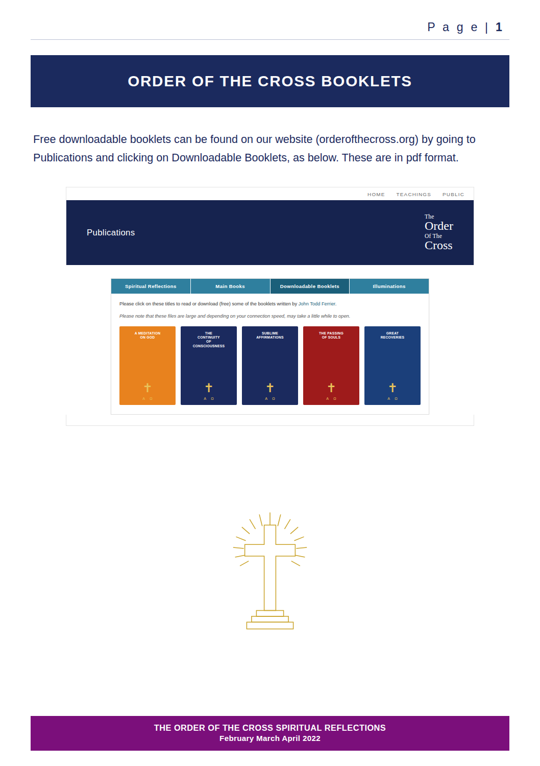P a g e | 1
Order of the Cross Booklets
Free downloadable booklets can be found on our website (orderofthecross.org) by going to Publications and clicking on Downloadable Booklets, as below. These are in pdf format.
Home Teachings Public
Publications
The
Order
Of The
Cross
Spiritual Reflections
Main Books
Downloadable Booklets
Illuminations
Please click on these titles to read or download (free) some of the booklets written by John Todd Ferrier.
Please note that these files are large and depending on your connection speed, may take a little while to open.
A Meditation
on God
✝
A Ω
The
Continuity
of
Consciousness
✝
A Ω
Sublime
Affirmations
✝
A Ω
The Passing
of Souls
✝
A Ω
Great
Recoveries
✝
A Ω
The Order of the Cross Spiritual Reflections
February March April 2022